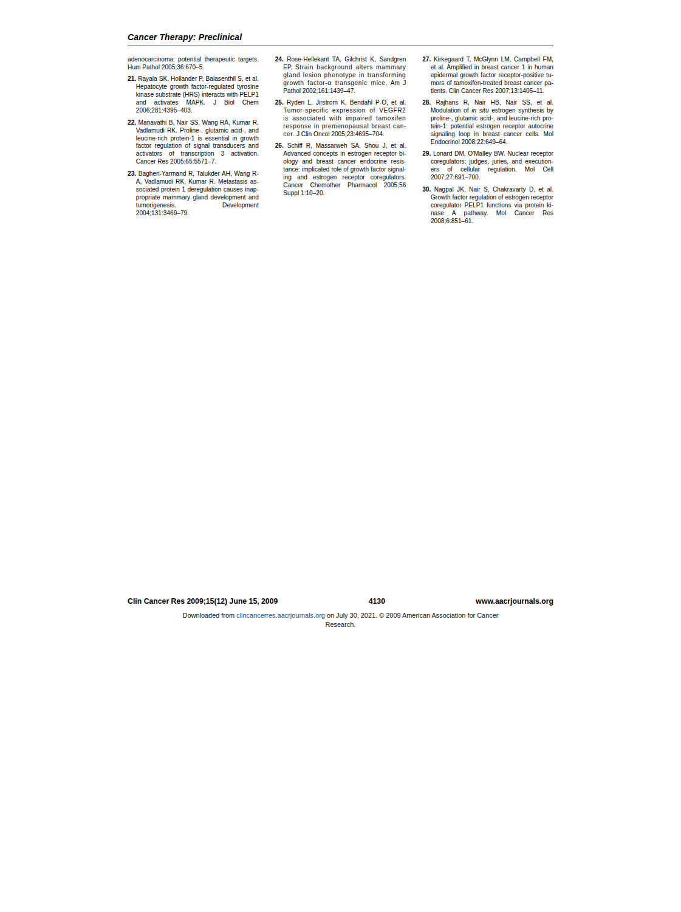Cancer Therapy: Preclinical
adenocarcinoma: potential therapeutic targets. Hum Pathol 2005;36:670–5.
21. Rayala SK, Hollander P, Balasenthil S, et al. Hepatocyte growth factor-regulated tyrosine kinase substrate (HRS) interacts with PELP1 and activates MAPK. J Biol Chem 2006;281:4395–403.
22. Manavathi B, Nair SS, Wang RA, Kumar R, Vadlamudi RK. Proline-, glutamic acid-, and leucine-rich protein-1 is essential in growth factor regulation of signal transducers and activators of transcription 3 activation. Cancer Res 2005;65:5571–7.
23. Bagheri-Yarmand R, Talukder AH, Wang R-A, Vadlamudi RK, Kumar R. Metastasis associated protein 1 deregulation causes inappropriate mammary gland development and tumorigenesis. Development 2004;131:3469–79.
24. Rose-Hellekant TA, Gilchrist K, Sandgren EP. Strain background alters mammary gland lesion phenotype in transforming growth factor-α transgenic mice. Am J Pathol 2002;161:1439–47.
25. Ryden L, Jirstrom K, Bendahl P-O, et al. Tumor-specific expression of VEGFR2 is associated with impaired tamoxifen response in premenopausal breast cancer. J Clin Oncol 2005;23:4695–704.
26. Schiff R, Massarweh SA, Shou J, et al. Advanced concepts in estrogen receptor biology and breast cancer endocrine resistance: implicated role of growth factor signaling and estrogen receptor coregulators. Cancer Chemother Pharmacol 2005;56 Suppl 1:10–20.
27. Kirkegaard T, McGlynn LM, Campbell FM, et al. Amplified in breast cancer 1 in human epidermal growth factor receptor-positive tumors of tamoxifen-treated breast cancer patients. Clin Cancer Res 2007;13:1405–11.
28. Rajhans R, Nair HB, Nair SS, et al. Modulation of in situ estrogen synthesis by proline-, glutamic acid-, and leucine-rich protein-1: potential estrogen receptor autocrine signaling loop in breast cancer cells. Mol Endocrinol 2008;22:649–64.
29. Lonard DM, O'Malley BW. Nuclear receptor coregulators: judges, juries, and executioners of cellular regulation. Mol Cell 2007;27:691–700.
30. Nagpal JK, Nair S, Chakravarty D, et al. Growth factor regulation of estrogen receptor coregulator PELP1 functions via protein kinase A pathway. Mol Cancer Res 2008;6:851–61.
Clin Cancer Res 2009;15(12) June 15, 2009
4130
www.aacrjournals.org
Downloaded from clincancerres.aacrjournals.org on July 30, 2021. © 2009 American Association for Cancer
Research.